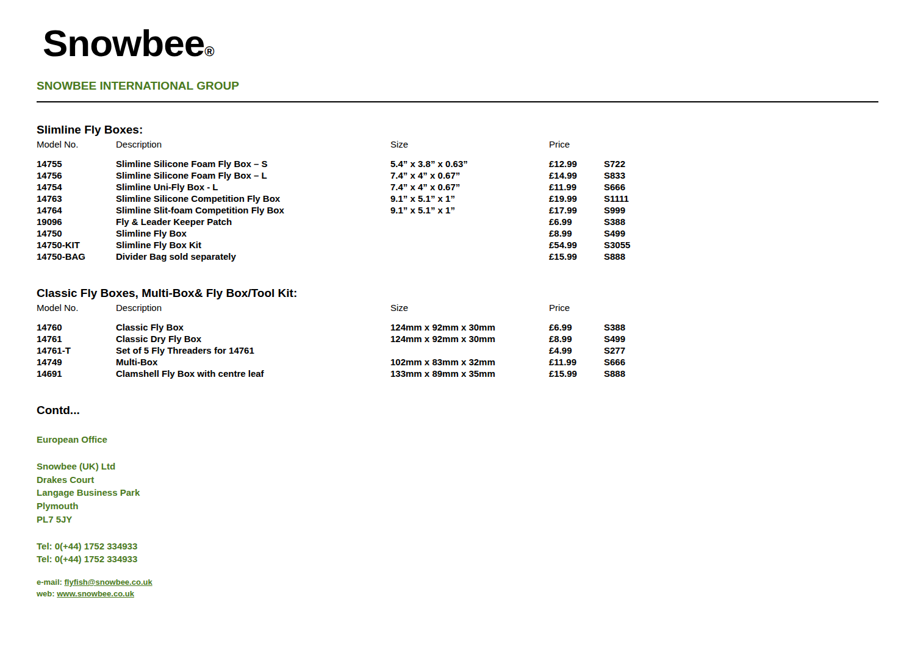Snowbee®
SNOWBEE INTERNATIONAL GROUP
Slimline Fly Boxes:
| Model No. | Description | Size | Price | |
| --- | --- | --- | --- | --- |
| 14755 | Slimline Silicone Foam Fly Box – S | 5.4” x 3.8” x 0.63” | £12.99 | S722 | |
| 14756 | Slimline Silicone Foam Fly Box – L | 7.4” x 4” x 0.67” | £14.99 | S833 | |
| 14754 | Slimline Uni-Fly Box - L | 7.4” x 4” x 0.67” | £11.99 | S666 | |
| 14763 | Slimline Silicone Competition Fly Box | 9.1” x 5.1” x 1” | £19.99 | S1111 | |
| 14764 | Slimline Slit-foam Competition Fly Box | 9.1” x 5.1” x 1” | £17.99 | S999 | |
| 19096 | Fly & Leader Keeper Patch | | £6.99 | S388 | |
| 14750 | Slimline Fly Box | | £8.99 | S499 | |
| 14750-KIT | Slimline Fly Box Kit | | £54.99 | S3055 | |
| 14750-BAG | Divider Bag sold separately | | £15.99 | S888 | |
Classic Fly Boxes, Multi-Box& Fly Box/Tool Kit:
| Model No. | Description | Size | Price | |
| --- | --- | --- | --- | --- |
| 14760 | Classic Fly Box | 124mm x 92mm x 30mm | £6.99 | S388 | |
| 14761 | Classic Dry Fly Box | 124mm x 92mm x 30mm | £8.99 | S499 | |
| 14761-T | Set of 5 Fly Threaders for 14761 | | £4.99 | S277 | |
| 14749 | Multi-Box | 102mm x 83mm x 32mm | £11.99 | S666 | |
| 14691 | Clamshell Fly Box with centre leaf | 133mm x 89mm x 35mm | £15.99 | S888 | |
Contd...
European Office
Snowbee (UK) Ltd
Drakes Court
Langage Business Park
Plymouth
PL7 5JY
Tel: 0(+44) 1752 334933
Tel: 0(+44) 1752 334933
e-mail: flyfish@snowbee.co.uk
web: www.snowbee.co.uk